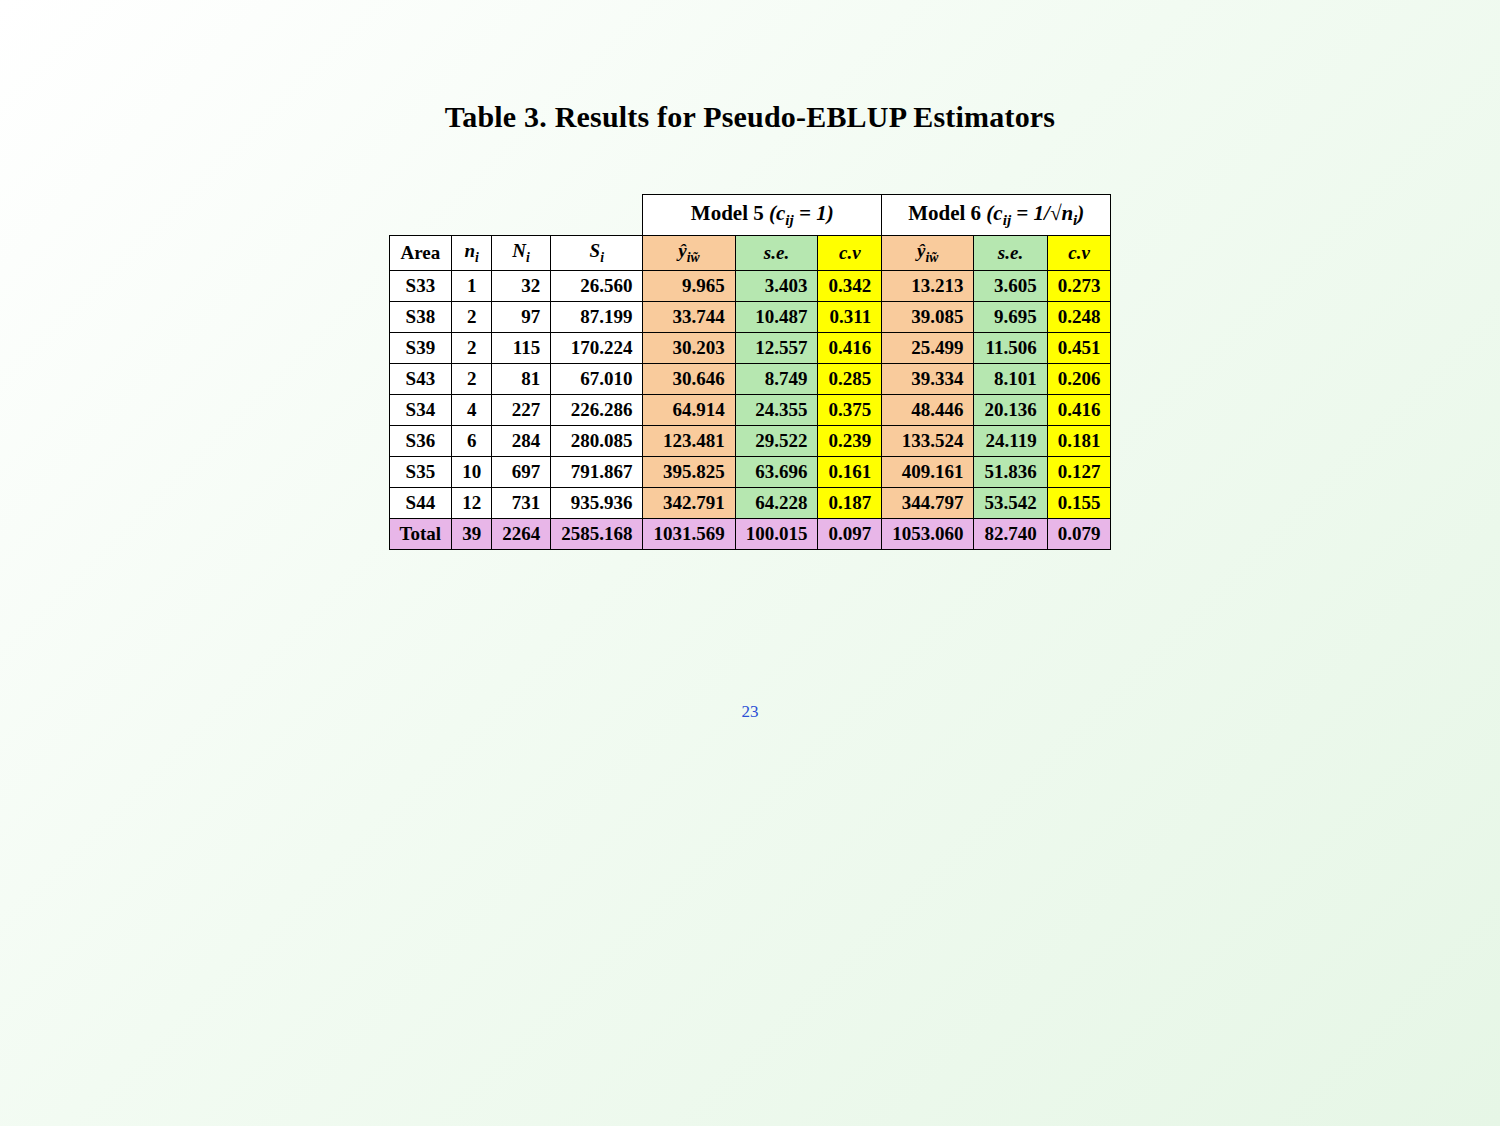Table 3. Results for Pseudo-EBLUP Estimators
| | | | | Model 5 (c ij = 1) | Model 6 (c ij = 1/√n i ) |
| --- | --- | --- | --- | --- | --- |
| Area | n i | N i | S i | ŷ iw̃ | s.e. | c.v | ŷ iw̃ | s.e. | c.v |
| S33 | 1 | 32 | 26.560 | 9.965 | 3.403 | 0.342 | 13.213 | 3.605 | 0.273 |
| S38 | 2 | 97 | 87.199 | 33.744 | 10.487 | 0.311 | 39.085 | 9.695 | 0.248 |
| S39 | 2 | 115 | 170.224 | 30.203 | 12.557 | 0.416 | 25.499 | 11.506 | 0.451 |
| S43 | 2 | 81 | 67.010 | 30.646 | 8.749 | 0.285 | 39.334 | 8.101 | 0.206 |
| S34 | 4 | 227 | 226.286 | 64.914 | 24.355 | 0.375 | 48.446 | 20.136 | 0.416 |
| S36 | 6 | 284 | 280.085 | 123.481 | 29.522 | 0.239 | 133.524 | 24.119 | 0.181 |
| S35 | 10 | 697 | 791.867 | 395.825 | 63.696 | 0.161 | 409.161 | 51.836 | 0.127 |
| S44 | 12 | 731 | 935.936 | 342.791 | 64.228 | 0.187 | 344.797 | 53.542 | 0.155 |
| Total | 39 | 2264 | 2585.168 | 1031.569 | 100.015 | 0.097 | 1053.060 | 82.740 | 0.079 |
23